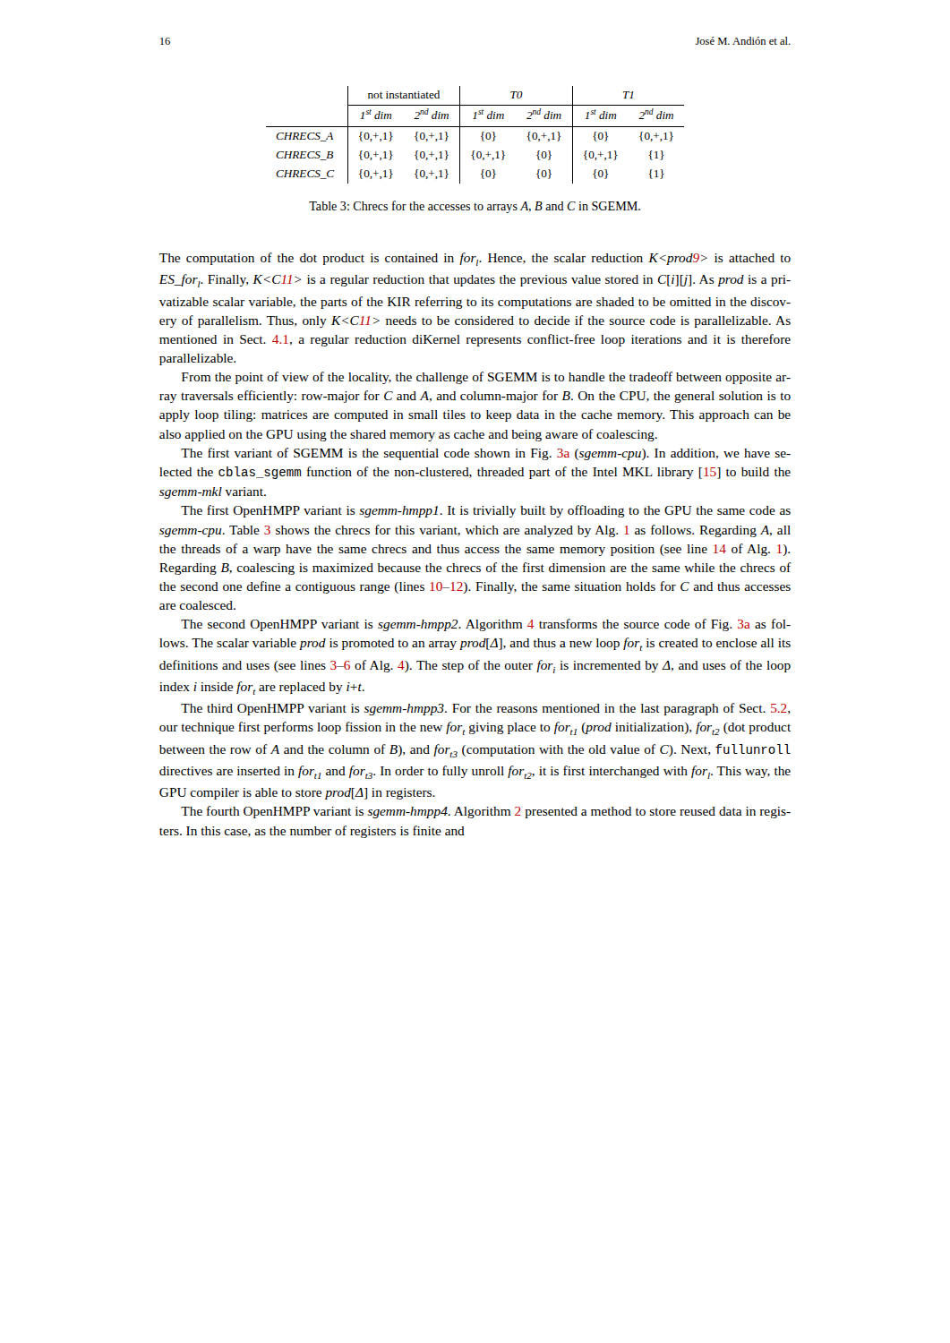16 José M. Andión et al.
| | not instantiated | T0 | T1 |
| --- | --- | --- | --- |
| | 1 st dim | 2 nd dim | 1 st dim | 2 nd dim | 1 st dim | 2 nd dim |
| CHRECS_A | {0,+,1} | {0,+,1} | {0} | {0,+,1} | {0} | {0,+,1} |
| CHRECS_B | {0,+,1} | {0,+,1} | {0,+,1} | {0} | {0,+,1} | {1} |
| CHRECS_C | {0,+,1} | {0,+,1} | {0} | {0} | {0} | {1} |
Table 3: Chrecs for the accesses to arrays A, B and C in SGEMM.
The computation of the dot product is contained in forl. Hence, the scalar reduction K<prod9> is attached to ES_forl. Finally, K<C11> is a regular reduction that updates the previous value stored in C[i][j]. As prod is a privatizable scalar variable, the parts of the KIR referring to its computations are shaded to be omitted in the discovery of parallelism. Thus, only K<C11> needs to be considered to decide if the source code is parallelizable. As mentioned in Sect. 4.1, a regular reduction diKernel represents conflict-free loop iterations and it is therefore parallelizable.
From the point of view of the locality, the challenge of SGEMM is to handle the tradeoff between opposite array traversals efficiently: row-major for C and A, and column-major for B. On the CPU, the general solution is to apply loop tiling: matrices are computed in small tiles to keep data in the cache memory. This approach can be also applied on the GPU using the shared memory as cache and being aware of coalescing.
The first variant of SGEMM is the sequential code shown in Fig. 3a (sgemm-cpu). In addition, we have selected the cblas_sgemm function of the non-clustered, threaded part of the Intel MKL library [15] to build the sgemm-mkl variant.
The first OpenHMPP variant is sgemm-hmpp1. It is trivially built by offloading to the GPU the same code as sgemm-cpu. Table 3 shows the chrecs for this variant, which are analyzed by Alg. 1 as follows. Regarding A, all the threads of a warp have the same chrecs and thus access the same memory position (see line 14 of Alg. 1). Regarding B, coalescing is maximized because the chrecs of the first dimension are the same while the chrecs of the second one define a contiguous range (lines 10–12). Finally, the same situation holds for C and thus accesses are coalesced.
The second OpenHMPP variant is sgemm-hmpp2. Algorithm 4 transforms the source code of Fig. 3a as follows. The scalar variable prod is promoted to an array prod[Δ], and thus a new loop fort is created to enclose all its definitions and uses (see lines 3–6 of Alg. 4). The step of the outer fori is incremented by Δ, and uses of the loop index i inside fort are replaced by i+t.
The third OpenHMPP variant is sgemm-hmpp3. For the reasons mentioned in the last paragraph of Sect. 5.2, our technique first performs loop fission in the new fort giving place to fort1 (prod initialization), fort2 (dot product between the row of A and the column of B), and fort3 (computation with the old value of C). Next, fullunroll directives are inserted in fort1 and fort3. In order to fully unroll fort2, it is first interchanged with forl. This way, the GPU compiler is able to store prod[Δ] in registers.
The fourth OpenHMPP variant is sgemm-hmpp4. Algorithm 2 presented a method to store reused data in registers. In this case, as the number of registers is finite and